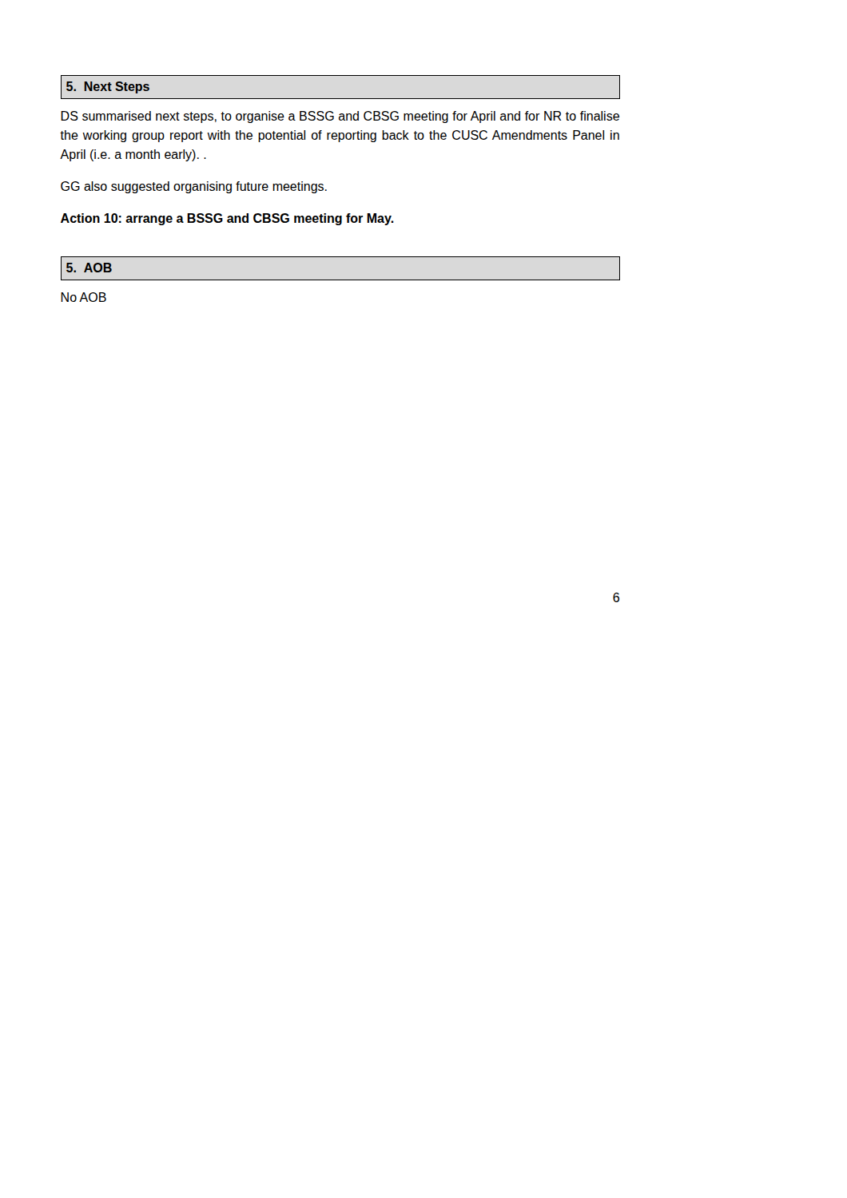5. Next Steps
DS summarised next steps, to organise a BSSG and CBSG meeting for April and for NR to finalise the working group report with the potential of reporting back to the CUSC Amendments Panel in April (i.e. a month early). .
GG also suggested organising future meetings.
Action 10: arrange a BSSG and CBSG meeting for May.
5. AOB
No AOB
6